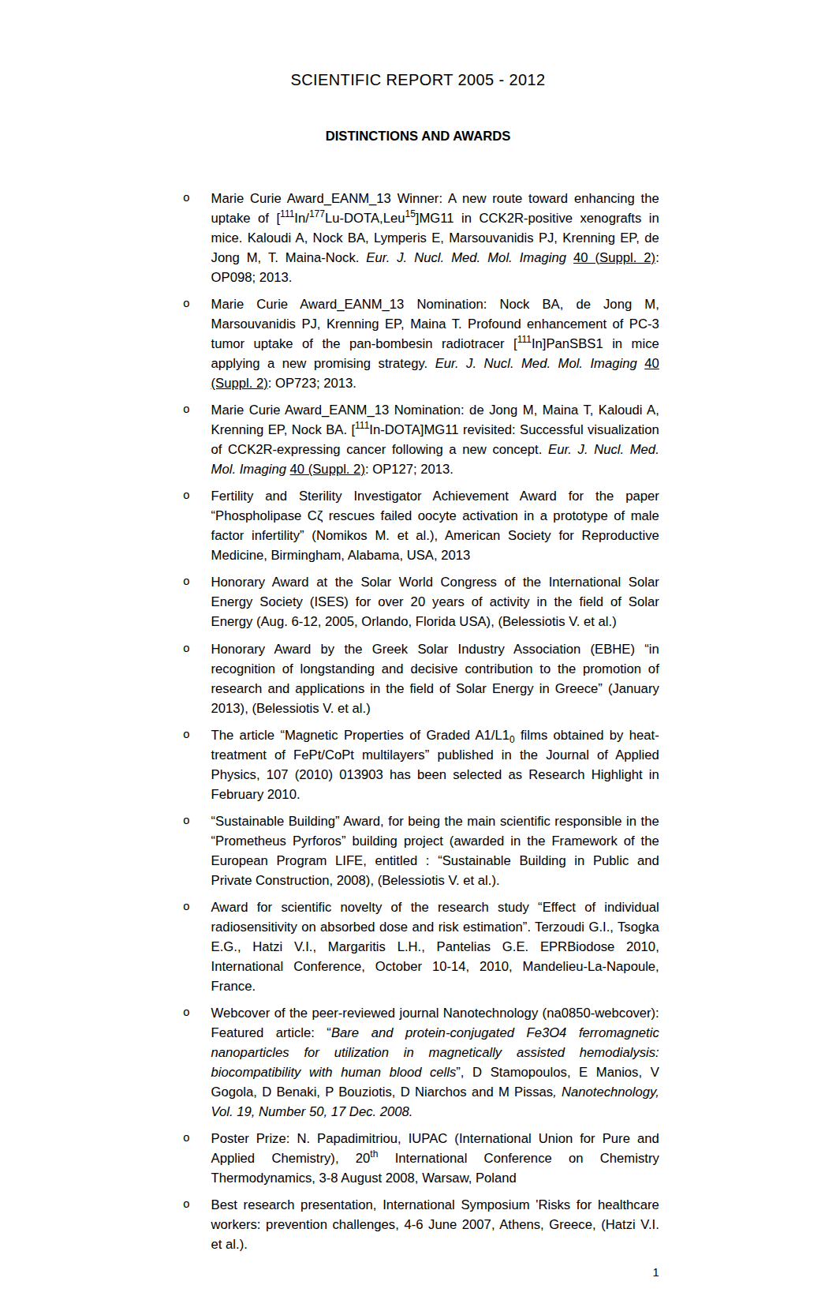SCIENTIFIC REPORT 2005 - 2012
DISTINCTIONS AND AWARDS
Marie Curie Award_EANM_13 Winner: A new route toward enhancing the uptake of [111In/177Lu-DOTA,Leu15]MG11 in CCK2R-positive xenografts in mice. Kaloudi A, Nock BA, Lymperis E, Marsouvanidis PJ, Krenning EP, de Jong M, T. Maina-Nock. Eur. J. Nucl. Med. Mol. Imaging 40 (Suppl. 2): OP098; 2013.
Marie Curie Award_EANM_13 Nomination: Nock BA, de Jong M, Marsouvanidis PJ, Krenning EP, Maina T. Profound enhancement of PC-3 tumor uptake of the pan-bombesin radiotracer [111In]PanSBS1 in mice applying a new promising strategy. Eur. J. Nucl. Med. Mol. Imaging 40 (Suppl. 2): OP723; 2013.
Marie Curie Award_EANM_13 Nomination: de Jong M, Maina T, Kaloudi A, Krenning EP, Nock BA. [111In-DOTA]MG11 revisited: Successful visualization of CCK2R-expressing cancer following a new concept. Eur. J. Nucl. Med. Mol. Imaging 40 (Suppl. 2): OP127; 2013.
Fertility and Sterility Investigator Achievement Award for the paper “Phospholipase Cζ rescues failed oocyte activation in a prototype of male factor infertility” (Nomikos M. et al.), American Society for Reproductive Medicine, Birmingham, Alabama, USA, 2013
Honorary Award at the Solar World Congress of the International Solar Energy Society (ISES) for over 20 years of activity in the field of Solar Energy (Aug. 6-12, 2005, Orlando, Florida USA), (Belessiotis V. et al.)
Honorary Award by the Greek Solar Industry Association (EBHE) “in recognition of longstanding and decisive contribution to the promotion of research and applications in the field of Solar Energy in Greece” (January 2013), (Belessiotis V. et al.)
The article “Magnetic Properties of Graded A1/L10 films obtained by heat-treatment of FePt/CoPt multilayers” published in the Journal of Applied Physics, 107 (2010) 013903 has been selected as Research Highlight in February 2010.
“Sustainable Building” Award, for being the main scientific responsible in the “Prometheus Pyrforos” building project (awarded in the Framework of the European Program LIFE, entitled : “Sustainable Building in Public and Private Construction, 2008), (Belessiotis V. et al.).
Award for scientific novelty of the research study “Effect of individual radiosensitivity on absorbed dose and risk estimation”. Terzoudi G.I., Tsogka E.G., Hatzi V.I., Margaritis L.H., Pantelias G.E. EPRBiodose 2010, International Conference, October 10-14, 2010, Mandelieu-La-Napoule, France.
Webcover of the peer-reviewed journal Nanotechnology (na0850-webcover): Featured article: “Bare and protein-conjugated Fe3O4 ferromagnetic nanoparticles for utilization in magnetically assisted hemodialysis: biocompatibility with human blood cells”, D Stamopoulos, E Manios, V Gogola, D Benaki, P Bouziotis, D Niarchos and M Pissas, Nanotechnology, Vol. 19, Number 50, 17 Dec. 2008.
Poster Prize: N. Papadimitriou, IUPAC (International Union for Pure and Applied Chemistry), 20th International Conference on Chemistry Thermodynamics, 3-8 August 2008, Warsaw, Poland
Best research presentation, International Symposium 'Risks for healthcare workers: prevention challenges, 4-6 June 2007, Athens, Greece, (Hatzi V.I. et al.).
1